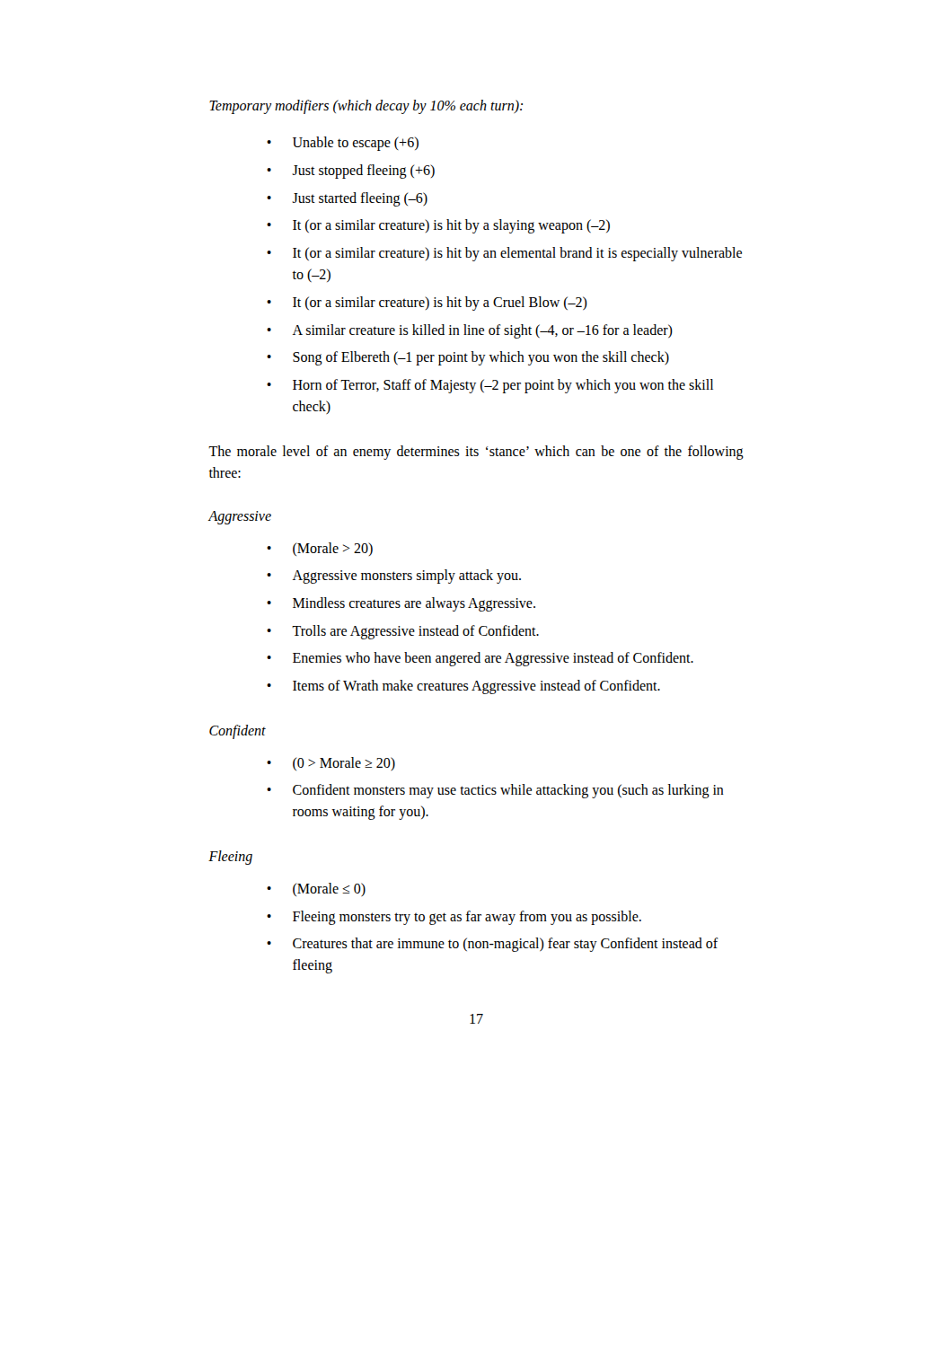Temporary modifiers (which decay by 10% each turn):
Unable to escape (+6)
Just stopped fleeing (+6)
Just started fleeing (–6)
It (or a similar creature) is hit by a slaying weapon (–2)
It (or a similar creature) is hit by an elemental brand it is especially vulnerable to (–2)
It (or a similar creature) is hit by a Cruel Blow (–2)
A similar creature is killed in line of sight (–4, or –16 for a leader)
Song of Elbereth (–1 per point by which you won the skill check)
Horn of Terror, Staff of Majesty (–2 per point by which you won the skill check)
The morale level of an enemy determines its ‘stance’ which can be one of the following three:
Aggressive
(Morale > 20)
Aggressive monsters simply attack you.
Mindless creatures are always Aggressive.
Trolls are Aggressive instead of Confident.
Enemies who have been angered are Aggressive instead of Confident.
Items of Wrath make creatures Aggressive instead of Confident.
Confident
(0 > Morale ≥ 20)
Confident monsters may use tactics while attacking you (such as lurking in rooms waiting for you).
Fleeing
(Morale ≤ 0)
Fleeing monsters try to get as far away from you as possible.
Creatures that are immune to (non-magical) fear stay Confident instead of fleeing
17